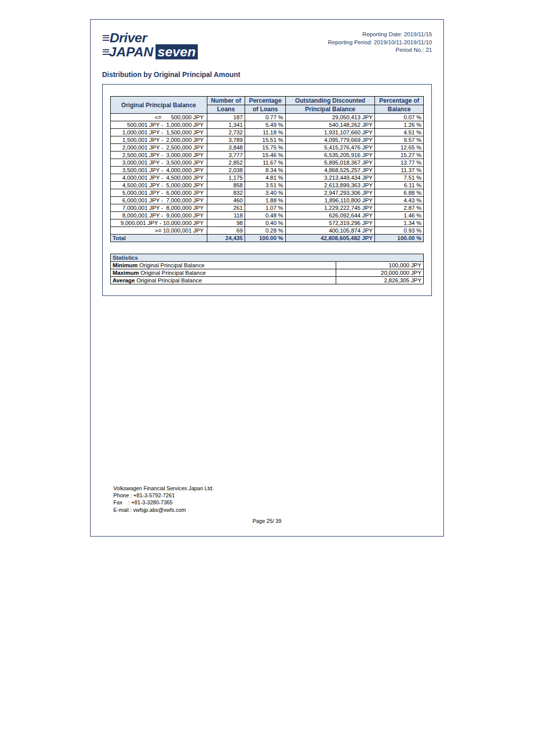≡Driver
≡JAPAN seven
Reporting Date: 2019/11/15
Reporting Period: 2019/10/11-2019/11/10
Period No.: 21
Distribution by Original Principal Amount
| Original Principal Balance | Number of | Percentage | Outstanding Discounted | Percentage of |
| --- | --- | --- | --- | --- |
| Loans | of Loans | Principal Balance | Balance |
| <= 500,000 JPY | 187 | 0.77 % | 29,050,413 JPY | 0.07 % |
| 500,001 JPY - 1,000,000 JPY | 1,341 | 5.49 % | 540,148,262 JPY | 1.26 % |
| 1,000,001 JPY - 1,500,000 JPY | 2,732 | 11.18 % | 1,931,107,660 JPY | 4.51 % |
| 1,500,001 JPY - 2,000,000 JPY | 3,789 | 15.51 % | 4,095,779,669 JPY | 9.57 % |
| 2,000,001 JPY - 2,500,000 JPY | 3,848 | 15.75 % | 5,415,276,476 JPY | 12.65 % |
| 2,500,001 JPY - 3,000,000 JPY | 3,777 | 15.46 % | 6,535,205,916 JPY | 15.27 % |
| 3,000,001 JPY - 3,500,000 JPY | 2,852 | 11.67 % | 5,895,018,367 JPY | 13.77 % |
| 3,500,001 JPY - 4,000,000 JPY | 2,038 | 8.34 % | 4,868,525,257 JPY | 11.37 % |
| 4,000,001 JPY - 4,500,000 JPY | 1,175 | 4.81 % | 3,213,449,434 JPY | 7.51 % |
| 4,500,001 JPY - 5,000,000 JPY | 858 | 3.51 % | 2,613,899,363 JPY | 6.11 % |
| 5,000,001 JPY - 6,000,000 JPY | 832 | 3.40 % | 2,947,293,306 JPY | 6.88 % |
| 6,000,001 JPY - 7,000,000 JPY | 460 | 1.88 % | 1,896,110,800 JPY | 4.43 % |
| 7,000,001 JPY - 8,000,000 JPY | 261 | 1.07 % | 1,229,222,745 JPY | 2.87 % |
| 8,000,001 JPY - 9,000,000 JPY | 118 | 0.48 % | 626,092,644 JPY | 1.46 % |
| 9,000,001 JPY - 10,000,000 JPY | 98 | 0.40 % | 572,319,296 JPY | 1.34 % |
| >= 10,000,001 JPY | 69 | 0.28 % | 400,105,874 JPY | 0.93 % |
| Total | 24,435 | 100.00 % | 42,808,605,482 JPY | 100.00 % |
| Statistics |
| --- |
| Minimum Original Principal Balance | 100,000 JPY |
| Maximum Original Principal Balance | 20,000,000 JPY |
| Average Original Principal Balance | 2,826,305 JPY |
Volkswagen Financial Services Japan Ltd.
Phone : +81-3-5792-7261
Fax : +81-3-3280-7365
E-mail : vwfsjp.abs@vwfs.com
Page 25/ 39